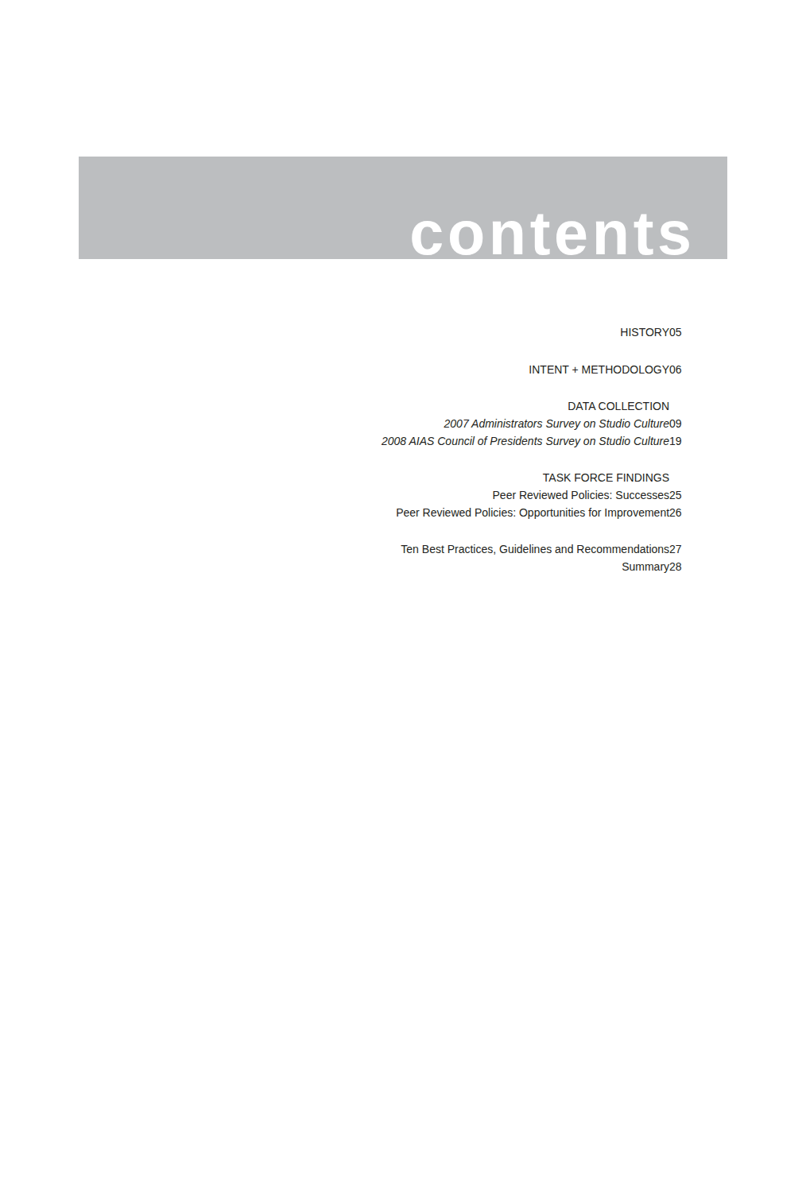contents
| HISTORY | 05 |
| INTENT + METHODOLOGY | 06 |
| DATA COLLECTION | |
| 2007 Administrators Survey on Studio Culture | 09 |
| 2008 AIAS Council of Presidents Survey on Studio Culture | 19 |
| TASK FORCE FINDINGS | |
| Peer Reviewed Policies: Successes | 25 |
| Peer Reviewed Policies: Opportunities for Improvement | 26 |
| Ten Best Practices, Guidelines and Recommendations | 27 |
| Summary | 28 |